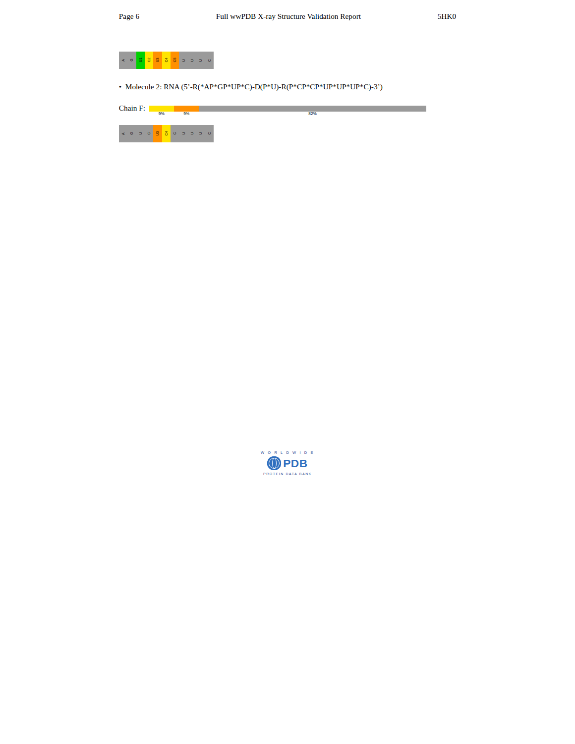Page 6
Full wwPDB X-ray Structure Validation Report
5HK0
A
G
U1
C2
U3
C4
C5
U
U
U
C
•Molecule 2: RNA (5’-R(*AP*GP*UP*C)-D(P*U)-R(P*CP*CP*UP*UP*UP*C)-3’)
Chain F:
9%
9%
82%
A
G
U
C
U3
C4
C
U
U
U
C
W O R L D W I D E
PDB
PROTEIN DATA BANK